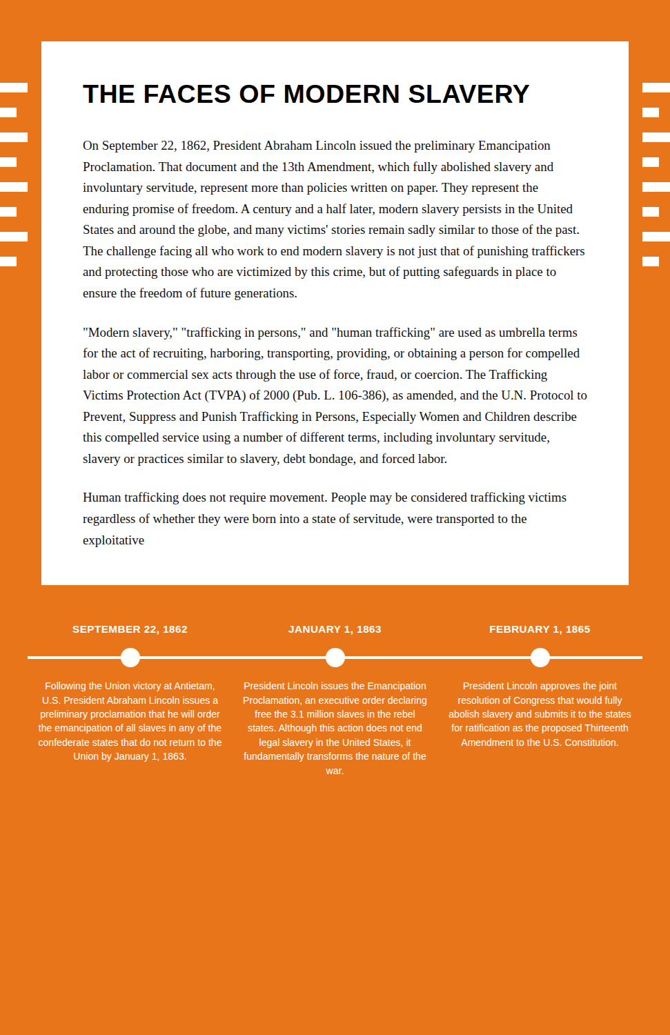THE FACES OF MODERN SLAVERY
On September 22, 1862, President Abraham Lincoln issued the preliminary Emancipation Proclamation. That document and the 13th Amendment, which fully abolished slavery and involuntary servitude, represent more than policies written on paper. They represent the enduring promise of freedom. A century and a half later, modern slavery persists in the United States and around the globe, and many victims' stories remain sadly similar to those of the past. The challenge facing all who work to end modern slavery is not just that of punishing traffickers and protecting those who are victimized by this crime, but of putting safeguards in place to ensure the freedom of future generations.
"Modern slavery," "trafficking in persons," and "human trafficking" are used as umbrella terms for the act of recruiting, harboring, transporting, providing, or obtaining a person for compelled labor or commercial sex acts through the use of force, fraud, or coercion. The Trafficking Victims Protection Act (TVPA) of 2000 (Pub. L. 106-386), as amended, and the U.N. Protocol to Prevent, Suppress and Punish Trafficking in Persons, Especially Women and Children describe this compelled service using a number of different terms, including involuntary servitude, slavery or practices similar to slavery, debt bondage, and forced labor.
Human trafficking does not require movement. People may be considered trafficking victims regardless of whether they were born into a state of servitude, were transported to the exploitative
SEPTEMBER 22, 1862
JANUARY 1, 1863
FEBRUARY 1, 1865
Following the Union victory at Antietam, U.S. President Abraham Lincoln issues a preliminary proclamation that he will order the emancipation of all slaves in any of the confederate states that do not return to the Union by January 1, 1863.
President Lincoln issues the Emancipation Proclamation, an executive order declaring free the 3.1 million slaves in the rebel states. Although this action does not end legal slavery in the United States, it fundamentally transforms the nature of the war.
President Lincoln approves the joint resolution of Congress that would fully abolish slavery and submits it to the states for ratification as the proposed Thirteenth Amendment to the U.S. Constitution.